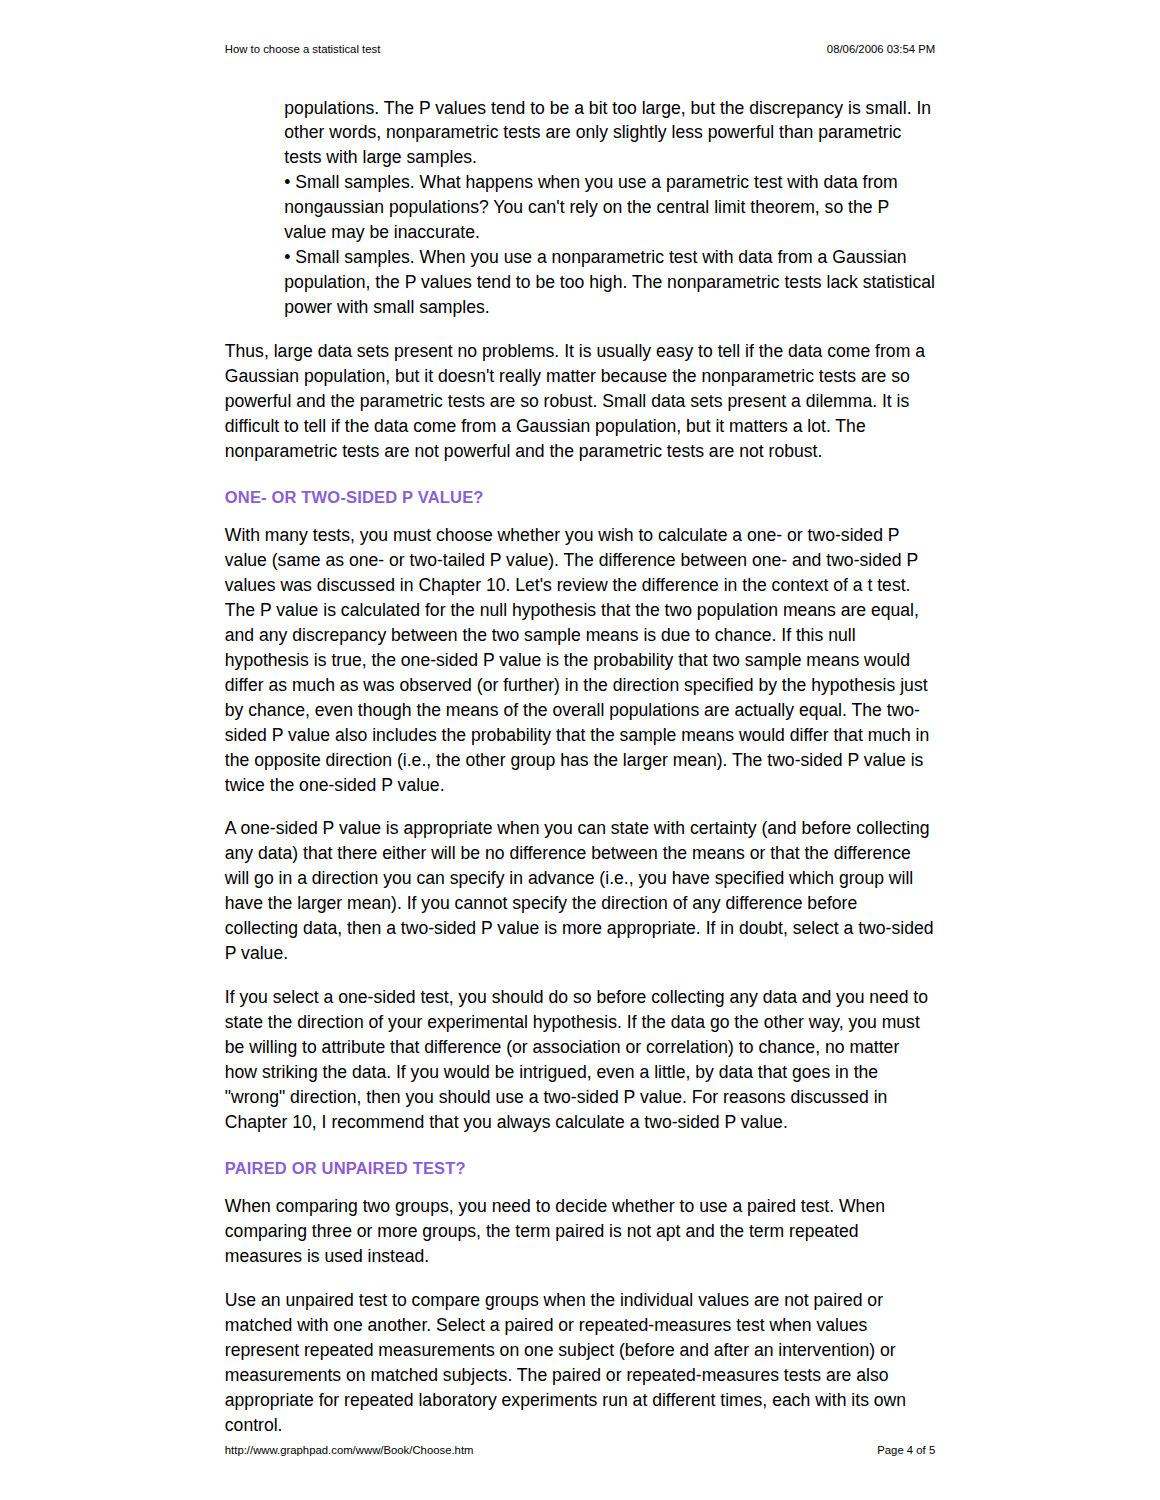How to choose a statistical test 08/06/2006 03:54 PM
populations. The P values tend to be a bit too large, but the discrepancy is small. In other words, nonparametric tests are only slightly less powerful than parametric tests with large samples.
• Small samples. What happens when you use a parametric test with data from nongaussian populations? You can't rely on the central limit theorem, so the P value may be inaccurate.
• Small samples. When you use a nonparametric test with data from a Gaussian population, the P values tend to be too high. The nonparametric tests lack statistical power with small samples.
Thus, large data sets present no problems. It is usually easy to tell if the data come from a Gaussian population, but it doesn't really matter because the nonparametric tests are so powerful and the parametric tests are so robust. Small data sets present a dilemma. It is difficult to tell if the data come from a Gaussian population, but it matters a lot. The nonparametric tests are not powerful and the parametric tests are not robust.
ONE- OR TWO-SIDED P VALUE?
With many tests, you must choose whether you wish to calculate a one- or two-sided P value (same as one- or two-tailed P value). The difference between one- and two-sided P values was discussed in Chapter 10. Let's review the difference in the context of a t test. The P value is calculated for the null hypothesis that the two population means are equal, and any discrepancy between the two sample means is due to chance. If this null hypothesis is true, the one-sided P value is the probability that two sample means would differ as much as was observed (or further) in the direction specified by the hypothesis just by chance, even though the means of the overall populations are actually equal. The two-sided P value also includes the probability that the sample means would differ that much in the opposite direction (i.e., the other group has the larger mean). The two-sided P value is twice the one-sided P value.
A one-sided P value is appropriate when you can state with certainty (and before collecting any data) that there either will be no difference between the means or that the difference will go in a direction you can specify in advance (i.e., you have specified which group will have the larger mean). If you cannot specify the direction of any difference before collecting data, then a two-sided P value is more appropriate. If in doubt, select a two-sided P value.
If you select a one-sided test, you should do so before collecting any data and you need to state the direction of your experimental hypothesis. If the data go the other way, you must be willing to attribute that difference (or association or correlation) to chance, no matter how striking the data. If you would be intrigued, even a little, by data that goes in the "wrong" direction, then you should use a two-sided P value. For reasons discussed in Chapter 10, I recommend that you always calculate a two-sided P value.
PAIRED OR UNPAIRED TEST?
When comparing two groups, you need to decide whether to use a paired test. When comparing three or more groups, the term paired is not apt and the term repeated measures is used instead.
Use an unpaired test to compare groups when the individual values are not paired or matched with one another. Select a paired or repeated-measures test when values represent repeated measurements on one subject (before and after an intervention) or measurements on matched subjects. The paired or repeated-measures tests are also appropriate for repeated laboratory experiments run at different times, each with its own control.
http://www.graphpad.com/www/Book/Choose.htm Page 4 of 5